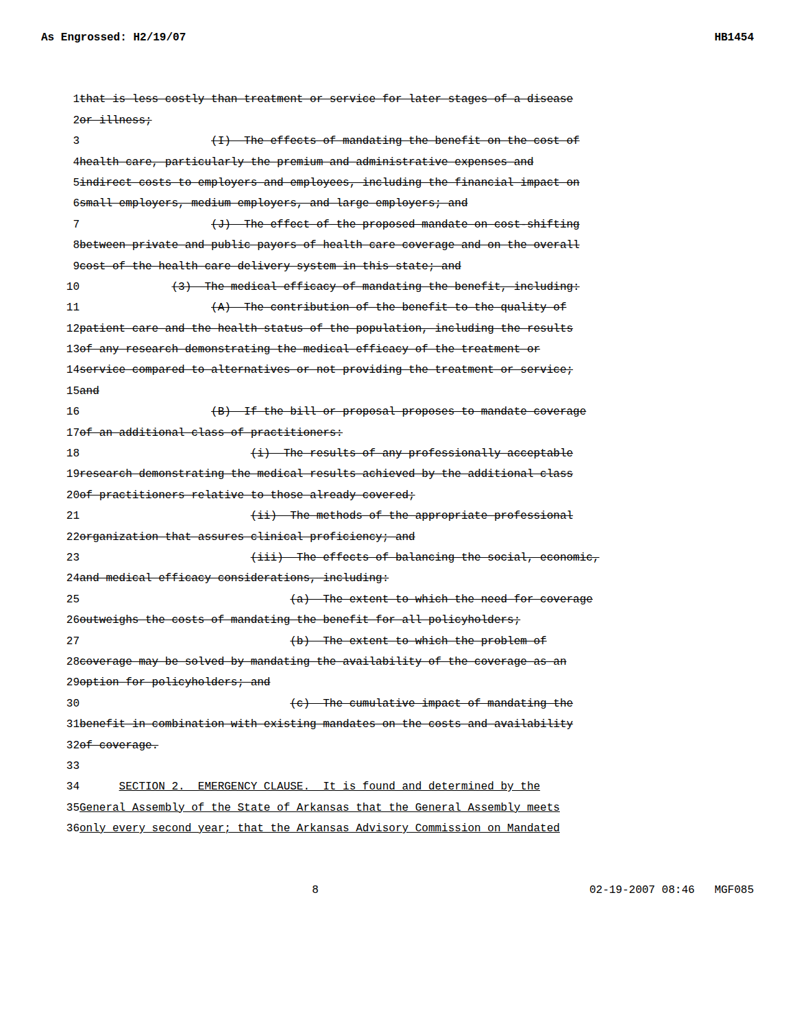As Engrossed: H2/19/07
HB1454
| 1 | that is less costly than treatment or service for later stages of a disease |
| 2 | or illness; |
| 3 | (I) The effects of mandating the benefit on the cost of |
| 4 | health care, particularly the premium and administrative expenses and |
| 5 | indirect costs to employers and employees, including the financial impact on |
| 6 | small employers, medium employers, and large employers; and |
| 7 | (J) The effect of the proposed mandate on cost-shifting |
| 8 | between private and public payors of health care coverage and on the overall |
| 9 | cost of the health care delivery system in this state; and |
| 10 | (3) The medical efficacy of mandating the benefit, including: |
| 11 | (A) The contribution of the benefit to the quality of |
| 12 | patient care and the health status of the population, including the results |
| 13 | of any research demonstrating the medical efficacy of the treatment or |
| 14 | service compared to alternatives or not providing the treatment or service; |
| 15 | and |
| 16 | (B) If the bill or proposal proposes to mandate coverage |
| 17 | of an additional class of practitioners: |
| 18 | (i) The results of any professionally acceptable |
| 19 | research demonstrating the medical results achieved by the additional class |
| 20 | of practitioners relative to those already covered; |
| 21 | (ii) The methods of the appropriate professional |
| 22 | organization that assures clinical proficiency; and |
| 23 | (iii) The effects of balancing the social, economic, |
| 24 | and medical efficacy considerations, including: |
| 25 | (a) The extent to which the need for coverage |
| 26 | outweighs the costs of mandating the benefit for all policyholders; |
| 27 | (b) The extent to which the problem of |
| 28 | coverage may be solved by mandating the availability of the coverage as an |
| 29 | option for policyholders; and |
| 30 | (c) The cumulative impact of mandating the |
| 31 | benefit in combination with existing mandates on the costs and availability |
| 32 | of coverage. |
| 33 | |
| 34 | SECTION 2. EMERGENCY CLAUSE. It is found and determined by the |
| 35 | General Assembly of the State of Arkansas that the General Assembly meets |
| 36 | only every second year; that the Arkansas Advisory Commission on Mandated |
8
02-19-2007 08:46 MGF085